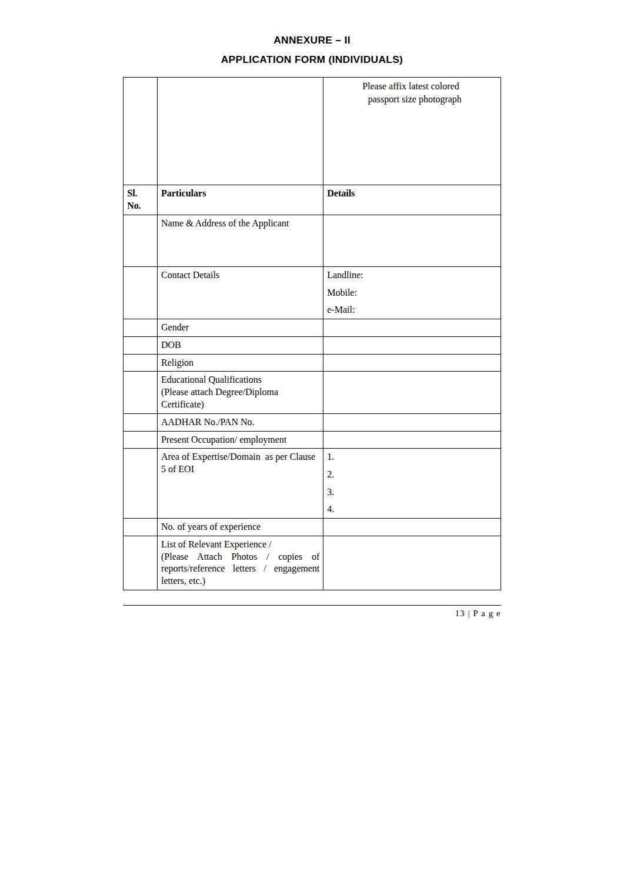ANNEXURE – II
APPLICATION FORM (INDIVIDUALS)
| | | Please affix latest colored passport size photograph |
| Sl. No. | Particulars | Details |
| | Name & Address of the Applicant | |
| | Contact Details | Landline: Mobile: e-Mail: |
| | Gender | |
| | DOB | |
| | Religion | |
| | Educational Qualifications (Please attach Degree/Diploma Certificate) | |
| | AADHAR No./PAN No. | |
| | Present Occupation/ employment | |
| | Area of Expertise/Domain as per Clause 5 of EOI | 1. 2. 3. 4. |
| | No. of years of experience | |
| | List of Relevant Experience / (Please Attach Photos / copies of reports/reference letters / engagement letters, etc.) | |
13 | P a g e